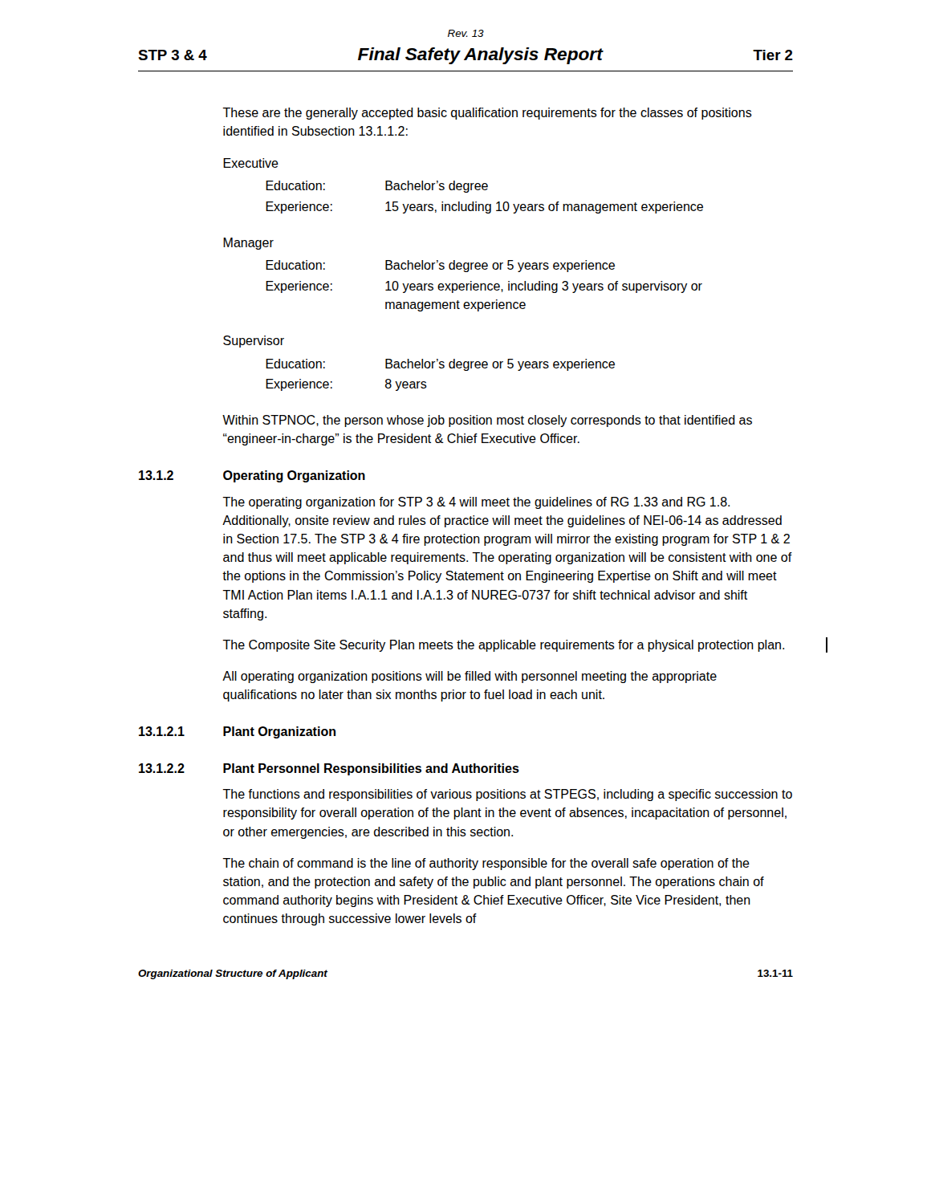Rev. 13
STP 3 & 4 Final Safety Analysis Report Tier 2
These are the generally accepted basic qualification requirements for the classes of positions identified in Subsection 13.1.1.2:
Executive
| Education: | Bachelor’s degree |
| Experience: | 15 years, including 10 years of management experience |
Manager
| Education: | Bachelor’s degree or 5 years experience |
| Experience: | 10 years experience, including 3 years of supervisory or management experience |
Supervisor
| Education: | Bachelor’s degree or 5 years experience |
| Experience: | 8 years |
Within STPNOC, the person whose job position most closely corresponds to that identified as “engineer-in-charge” is the President & Chief Executive Officer.
13.1.2 Operating Organization
The operating organization for STP 3 & 4 will meet the guidelines of RG 1.33 and RG 1.8. Additionally, onsite review and rules of practice will meet the guidelines of NEI-06-14 as addressed in Section 17.5. The STP 3 & 4 fire protection program will mirror the existing program for STP 1 & 2 and thus will meet applicable requirements. The operating organization will be consistent with one of the options in the Commission’s Policy Statement on Engineering Expertise on Shift and will meet TMI Action Plan items I.A.1.1 and I.A.1.3 of NUREG-0737 for shift technical advisor and shift staffing.
The Composite Site Security Plan meets the applicable requirements for a physical protection plan.
All operating organization positions will be filled with personnel meeting the appropriate qualifications no later than six months prior to fuel load in each unit.
13.1.2.1 Plant Organization
13.1.2.2 Plant Personnel Responsibilities and Authorities
The functions and responsibilities of various positions at STPEGS, including a specific succession to responsibility for overall operation of the plant in the event of absences, incapacitation of personnel, or other emergencies, are described in this section.
The chain of command is the line of authority responsible for the overall safe operation of the station, and the protection and safety of the public and plant personnel. The operations chain of command authority begins with President & Chief Executive Officer, Site Vice President, then continues through successive lower levels of
Organizational Structure of Applicant 13.1-11